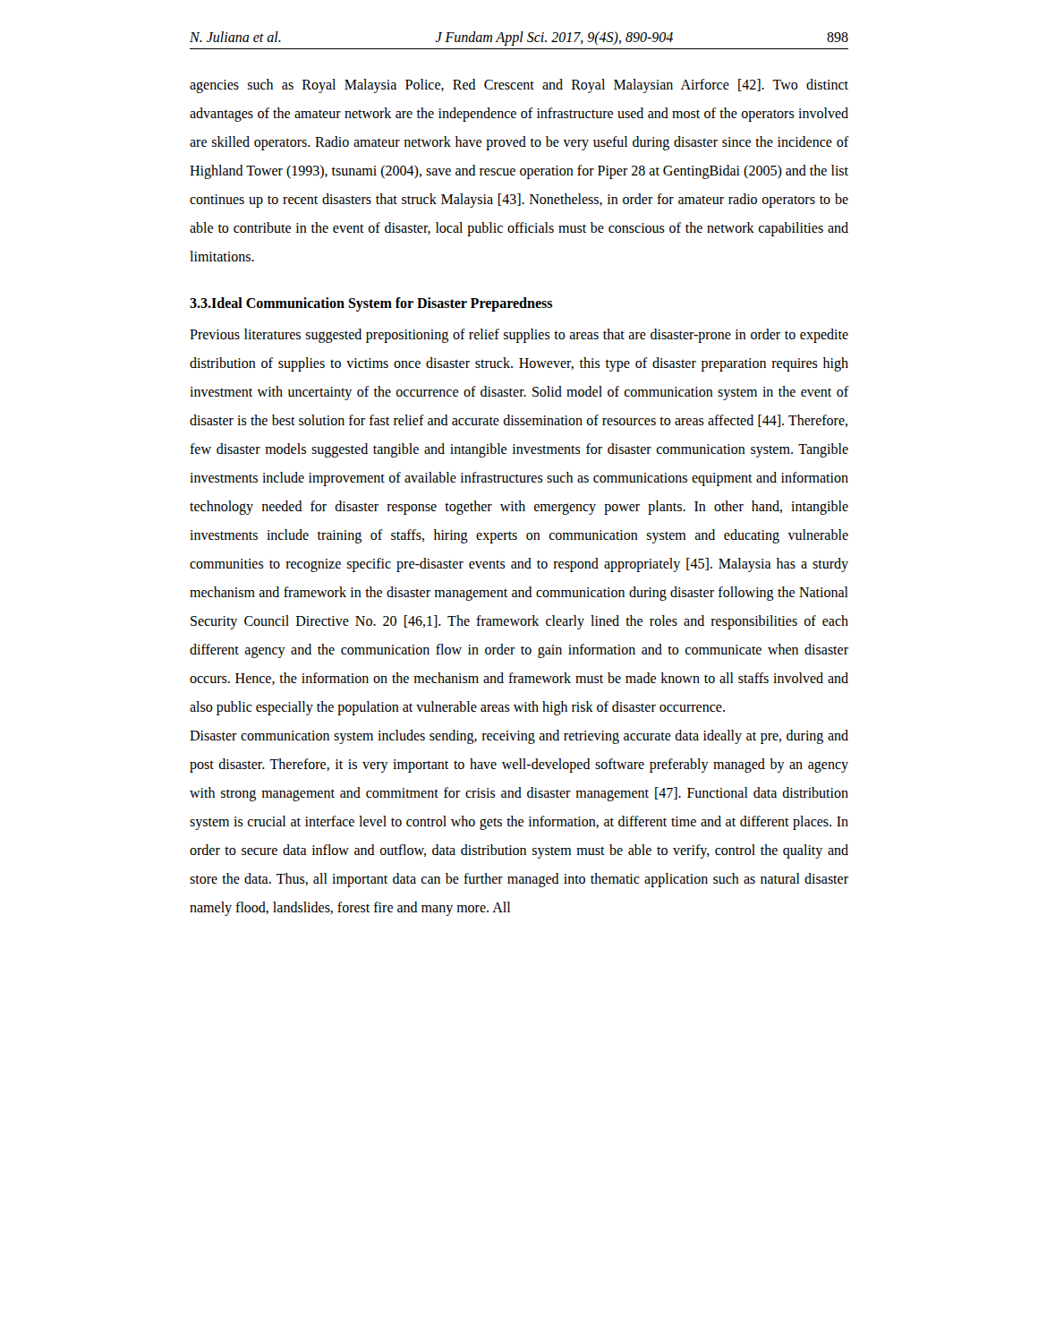N. Juliana et al. J Fundam Appl Sci. 2017, 9(4S), 890-904 898
agencies such as Royal Malaysia Police, Red Crescent and Royal Malaysian Airforce [42]. Two distinct advantages of the amateur network are the independence of infrastructure used and most of the operators involved are skilled operators. Radio amateur network have proved to be very useful during disaster since the incidence of Highland Tower (1993), tsunami (2004), save and rescue operation for Piper 28 at GentingBidai (2005) and the list continues up to recent disasters that struck Malaysia [43]. Nonetheless, in order for amateur radio operators to be able to contribute in the event of disaster, local public officials must be conscious of the network capabilities and limitations.
3.3.Ideal Communication System for Disaster Preparedness
Previous literatures suggested prepositioning of relief supplies to areas that are disaster-prone in order to expedite distribution of supplies to victims once disaster struck. However, this type of disaster preparation requires high investment with uncertainty of the occurrence of disaster. Solid model of communication system in the event of disaster is the best solution for fast relief and accurate dissemination of resources to areas affected [44]. Therefore, few disaster models suggested tangible and intangible investments for disaster communication system. Tangible investments include improvement of available infrastructures such as communications equipment and information technology needed for disaster response together with emergency power plants. In other hand, intangible investments include training of staffs, hiring experts on communication system and educating vulnerable communities to recognize specific pre-disaster events and to respond appropriately [45]. Malaysia has a sturdy mechanism and framework in the disaster management and communication during disaster following the National Security Council Directive No. 20 [46,1]. The framework clearly lined the roles and responsibilities of each different agency and the communication flow in order to gain information and to communicate when disaster occurs. Hence, the information on the mechanism and framework must be made known to all staffs involved and also public especially the population at vulnerable areas with high risk of disaster occurrence.
Disaster communication system includes sending, receiving and retrieving accurate data ideally at pre, during and post disaster. Therefore, it is very important to have well-developed software preferably managed by an agency with strong management and commitment for crisis and disaster management [47]. Functional data distribution system is crucial at interface level to control who gets the information, at different time and at different places. In order to secure data inflow and outflow, data distribution system must be able to verify, control the quality and store the data. Thus, all important data can be further managed into thematic application such as natural disaster namely flood, landslides, forest fire and many more. All